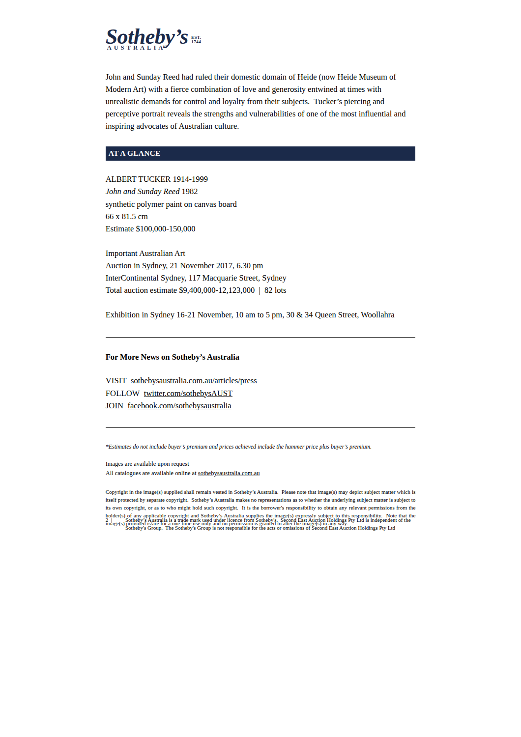Sotheby’s EST.
1744
AUSTRALIA®
John and Sunday Reed had ruled their domestic domain of Heide (now Heide Museum of Modern Art) with a fierce combination of love and generosity entwined at times with unrealistic demands for control and loyalty from their subjects. Tucker’s piercing and perceptive portrait reveals the strengths and vulnerabilities of one of the most influential and inspiring advocates of Australian culture.
AT A GLANCE
ALBERT TUCKER 1914-1999 John and Sunday Reed 1982 synthetic polymer paint on canvas board 66 x 81.5 cm Estimate $100,000-150,000
Important Australian Art Auction in Sydney, 21 November 2017, 6.30 pm InterContinental Sydney, 117 Macquarie Street, Sydney Total auction estimate $9,400,000-12,123,000 | 82 lots
Exhibition in Sydney 16-21 November, 10 am to 5 pm, 30 & 34 Queen Street, Woollahra
For More News on Sotheby’s Australia
VISIT sothebysaustralia.com.au/articles/press
FOLLOW twitter.com/sothebysAUST
JOIN facebook.com/sothebysaustralia
*Estimates do not include buyer’s premium and prices achieved include the hammer price plus buyer’s premium.
Images are available upon request
All catalogues are available online at sothebysaustralia.com.au
Copyright in the image(s) supplied shall remain vested in Sotheby’s Australia. Please note that image(s) may depict subject matter which is itself protected by separate copyright. Sotheby’s Australia makes no representations as to whether the underlying subject matter is subject to its own copyright, or as to who might hold such copyright. It is the borrower's responsibility to obtain any relevant permissions from the holder(s) of any applicable copyright and Sotheby’s Australia supplies the image(s) expressly subject to this responsibility. Note that the image(s) provided is/are for a one-time use only and no permission is granted to alter the image(s) in any way.
2 |Sotheby’s Australia is a trade mark used under licence from Sotheby's. Second East Auction Holdings Pty Ltd is independent of the Sotheby's Group. The Sotheby's Group is not responsible for the acts or omissions of Second East Auction Holdings Pty Ltd